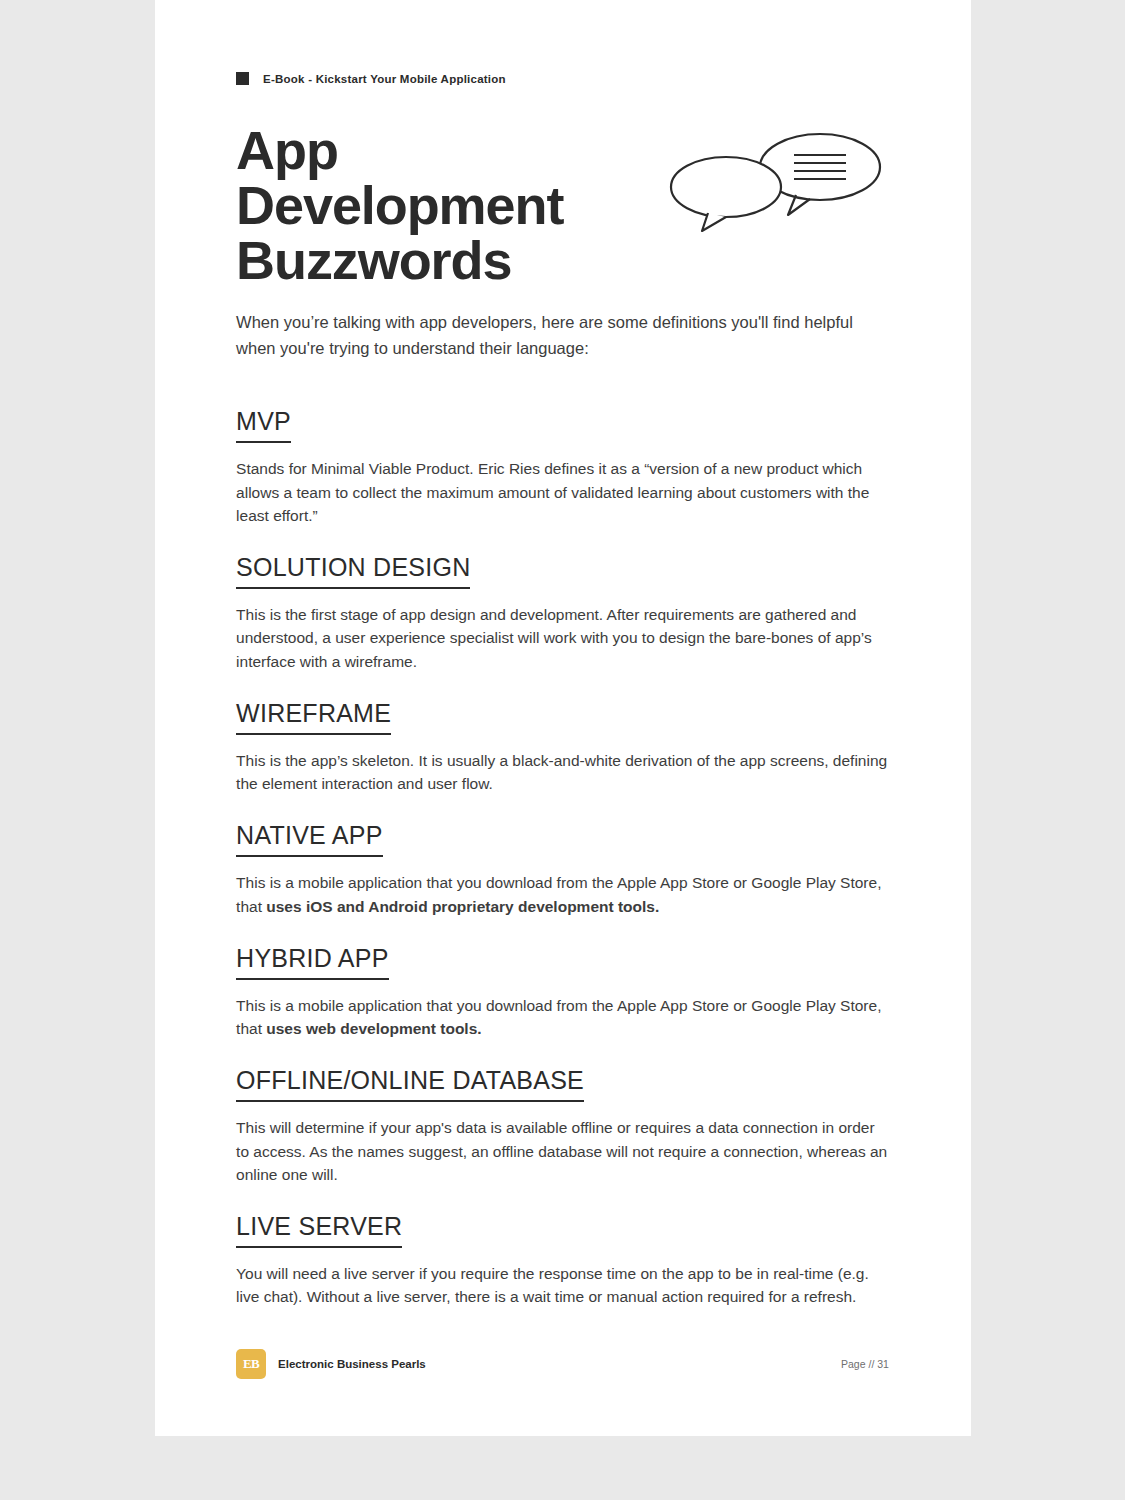E-Book - Kickstart Your Mobile Application
App Development
Buzzwords
When you’re talking with app developers, here are some definitions you'll find helpful when you're trying to understand their language:
MVP
Stands for Minimal Viable Product. Eric Ries defines it as a “version of a new product which allows a team to collect the maximum amount of validated learning about customers with the least effort.”
SOLUTION DESIGN
This is the first stage of app design and development. After requirements are gathered and understood, a user experience specialist will work with you to design the bare-bones of app’s interface with a wireframe.
WIREFRAME
This is the app’s skeleton. It is usually a black-and-white derivation of the app screens, defining the element interaction and user flow.
NATIVE APP
This is a mobile application that you download from the Apple App Store or Google Play Store, that uses iOS and Android proprietary development tools.
HYBRID APP
This is a mobile application that you download from the Apple App Store or Google Play Store, that uses web development tools.
OFFLINE/ONLINE DATABASE
This will determine if your app's data is available offline or requires a data connection in order to access. As the names suggest, an offline database will not require a connection, whereas an online one will.
LIVE SERVER
You will need a live server if you require the response time on the app to be in real-time (e.g. live chat). Without a live server, there is a wait time or manual action required for a refresh.
EB
Electronic Business Pearls
Page // 31